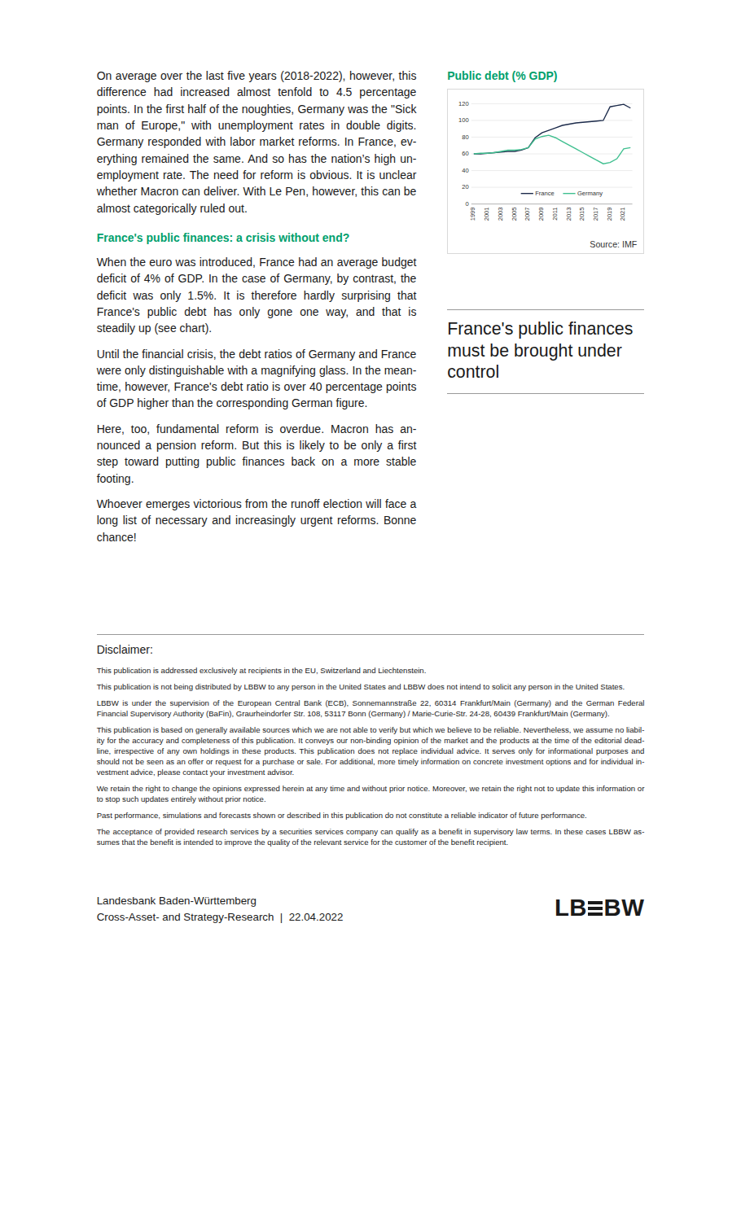On average over the last five years (2018-2022), however, this difference had increased almost tenfold to 4.5 percentage points. In the first half of the noughties, Germany was the "Sick man of Europe," with unemployment rates in double digits. Germany responded with labor market reforms. In France, everything remained the same. And so has the nation’s high unemployment rate. The need for reform is obvious. It is unclear whether Macron can deliver. With Le Pen, however, this can be almost categorically ruled out.
France's public finances: a crisis without end?
When the euro was introduced, France had an average budget deficit of 4% of GDP. In the case of Germany, by contrast, the deficit was only 1.5%. It is therefore hardly surprising that France's public debt has only gone one way, and that is steadily up (see chart).
Until the financial crisis, the debt ratios of Germany and France were only distinguishable with a magnifying glass. In the meantime, however, France's debt ratio is over 40 percentage points of GDP higher than the corresponding German figure.
Here, too, fundamental reform is overdue. Macron has announced a pension reform. But this is likely to be only a first step toward putting public finances back on a more stable footing.
Whoever emerges victorious from the runoff election will face a long list of necessary and increasingly urgent reforms. Bonne chance!
Public debt (% GDP)
120 100 80 60 40 20 0 France Germany 1999 2001 2003 2005 2007 2009 2011 2013 2015 2017 2019 2021
Source: IMF
France's public finances must be brought under control
Disclaimer:
This publication is addressed exclusively at recipients in the EU, Switzerland and Liechtenstein.
This publication is not being distributed by LBBW to any person in the United States and LBBW does not intend to solicit any person in the United States.
LBBW is under the supervision of the European Central Bank (ECB), Sonnemannstraße 22, 60314 Frankfurt/Main (Germany) and the German Federal Financial Supervisory Authority (BaFin), Graurheindorfer Str. 108, 53117 Bonn (Germany) / Marie-Curie-Str. 24-28, 60439 Frankfurt/Main (Germany).
This publication is based on generally available sources which we are not able to verify but which we believe to be reliable. Nevertheless, we assume no liability for the accuracy and completeness of this publication. It conveys our non-binding opinion of the market and the products at the time of the editorial deadline, irrespective of any own holdings in these products. This publication does not replace individual advice. It serves only for informational purposes and should not be seen as an offer or request for a purchase or sale. For additional, more timely information on concrete investment options and for individual investment advice, please contact your investment advisor.
We retain the right to change the opinions expressed herein at any time and without prior notice. Moreover, we retain the right not to update this information or to stop such updates entirely without prior notice.
Past performance, simulations and forecasts shown or described in this publication do not constitute a reliable indicator of future performance.
The acceptance of provided research services by a securities services company can qualify as a benefit in supervisory law terms. In these cases LBBW assumes that the benefit is intended to improve the quality of the relevant service for the customer of the benefit recipient.
Landesbank Baden-Württemberg
Cross-Asset- and Strategy-Research | 22.04.2022
LB BW